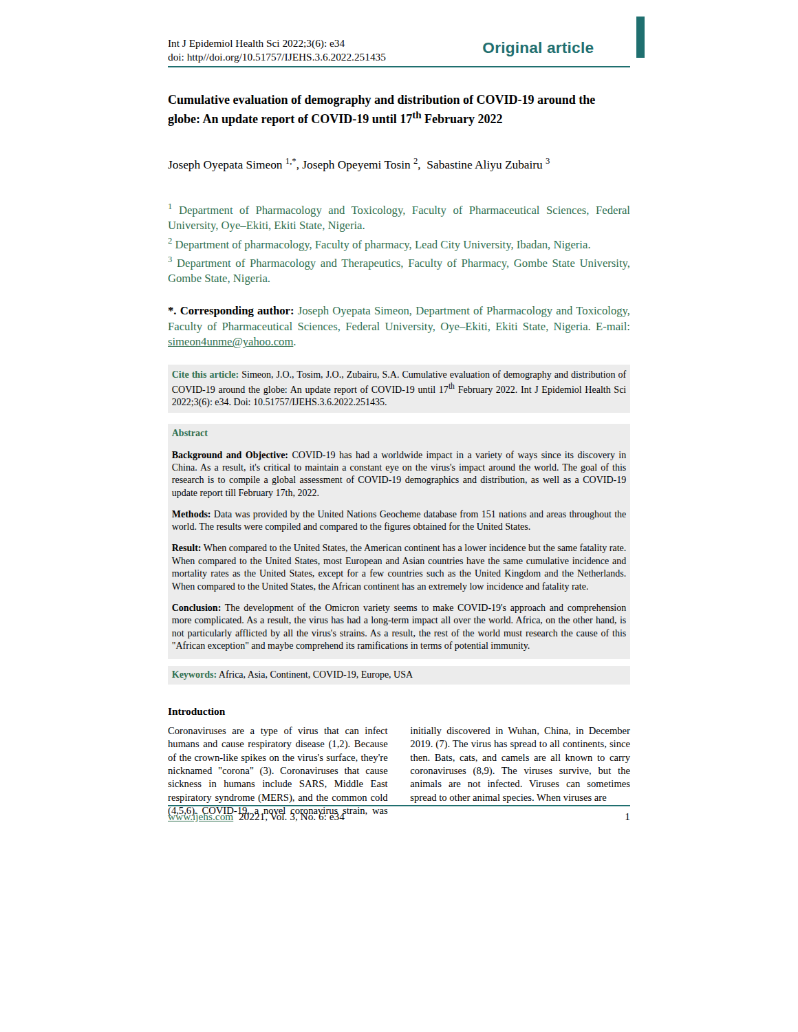Original article
Int J Epidemiol Health Sci 2022;3(6): e34
doi: http//doi.org/10.51757/IJEHS.3.6.2022.251435
Cumulative evaluation of demography and distribution of COVID-19 around the globe: An update report of COVID-19 until 17th February 2022
Joseph Oyepata Simeon 1,*, Joseph Opeyemi Tosin 2, Sabastine Aliyu Zubairu 3
1 Department of Pharmacology and Toxicology, Faculty of Pharmaceutical Sciences, Federal University, Oye–Ekiti, Ekiti State, Nigeria.
2 Department of pharmacology, Faculty of pharmacy, Lead City University, Ibadan, Nigeria.
3 Department of Pharmacology and Therapeutics, Faculty of Pharmacy, Gombe State University, Gombe State, Nigeria.
*. Corresponding author: Joseph Oyepata Simeon, Department of Pharmacology and Toxicology, Faculty of Pharmaceutical Sciences, Federal University, Oye–Ekiti, Ekiti State, Nigeria. E-mail: simeon4unme@yahoo.com.
Cite this article: Simeon, J.O., Tosim, J.O., Zubairu, S.A. Cumulative evaluation of demography and distribution of COVID-19 around the globe: An update report of COVID-19 until 17th February 2022. Int J Epidemiol Health Sci 2022;3(6): e34. Doi: 10.51757/IJEHS.3.6.2022.251435.
Abstract
Background and Objective: COVID-19 has had a worldwide impact in a variety of ways since its discovery in China. As a result, it's critical to maintain a constant eye on the virus's impact around the world. The goal of this research is to compile a global assessment of COVID-19 demographics and distribution, as well as a COVID-19 update report till February 17th, 2022.
Methods: Data was provided by the United Nations Geocheme database from 151 nations and areas throughout the world. The results were compiled and compared to the figures obtained for the United States.
Result: When compared to the United States, the American continent has a lower incidence but the same fatality rate. When compared to the United States, most European and Asian countries have the same cumulative incidence and mortality rates as the United States, except for a few countries such as the United Kingdom and the Netherlands. When compared to the United States, the African continent has an extremely low incidence and fatality rate.
Conclusion: The development of the Omicron variety seems to make COVID-19's approach and comprehension more complicated. As a result, the virus has had a long-term impact all over the world. Africa, on the other hand, is not particularly afflicted by all the virus's strains. As a result, the rest of the world must research the cause of this "African exception" and maybe comprehend its ramifications in terms of potential immunity.
Keywords: Africa, Asia, Continent, COVID-19, Europe, USA
Introduction
Coronaviruses are a type of virus that can infect humans and cause respiratory disease (1,2). Because of the crown-like spikes on the virus's surface, they're nicknamed "corona" (3). Coronaviruses that cause sickness in humans include SARS, Middle East respiratory syndrome (MERS), and the common cold (4,5,6). COVID-19, a novel coronavirus strain, was initially discovered in Wuhan, China, in December 2019. (7). The virus has spread to all continents, since then. Bats, cats, and camels are all known to carry coronaviruses (8,9). The viruses survive, but the animals are not infected. Viruses can sometimes spread to other animal species. When viruses are
www.ijehs.com 20221, Vol. 3, No. 6: e34
1